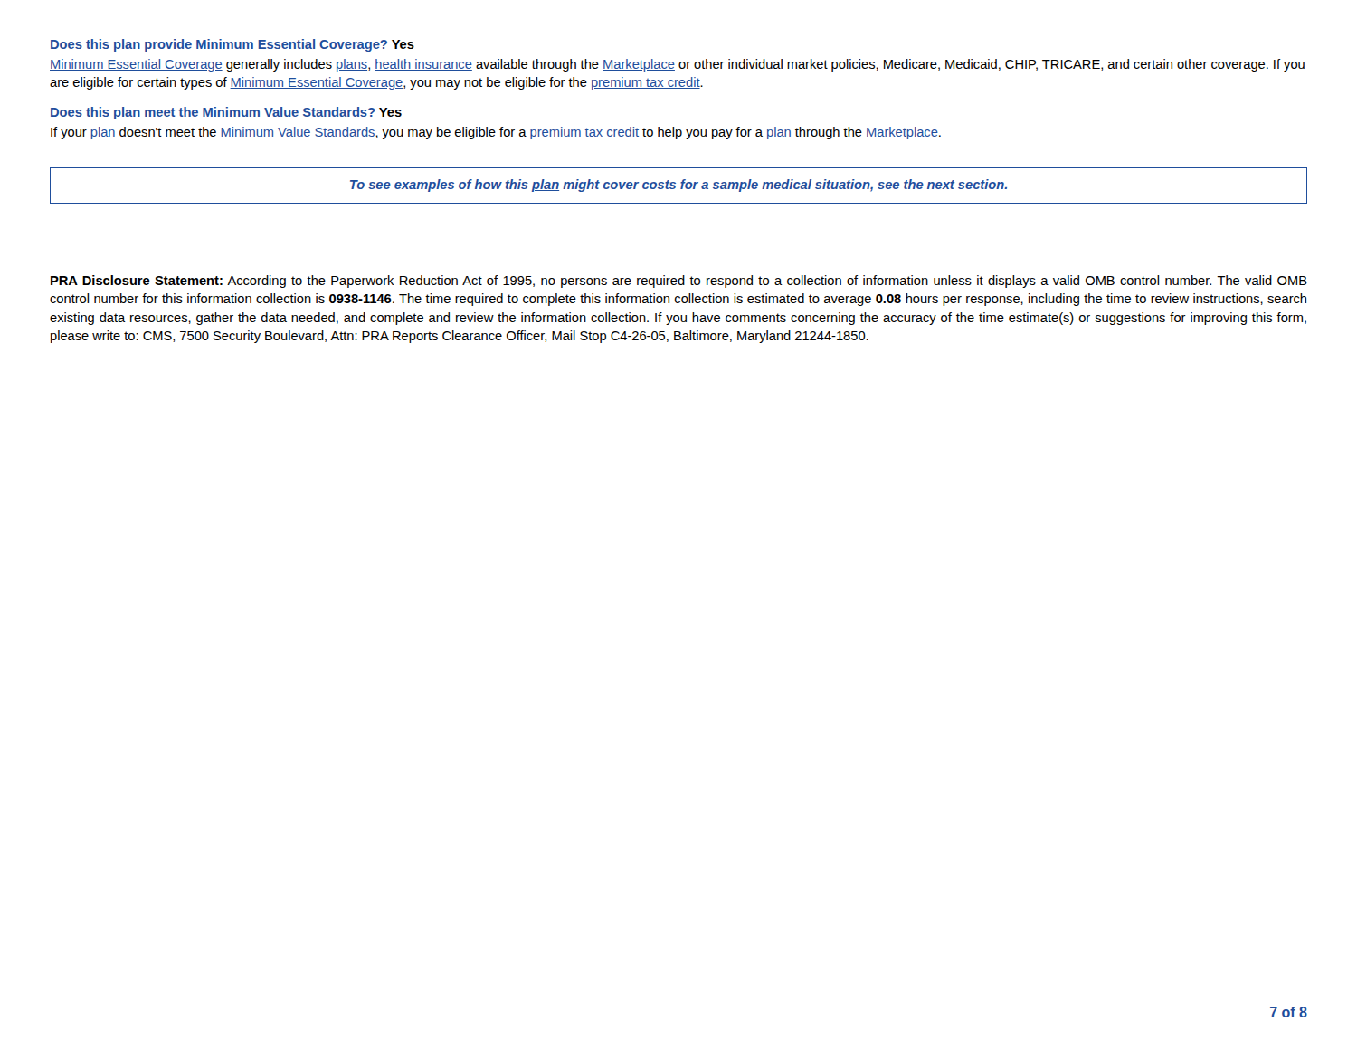Does this plan provide Minimum Essential Coverage? Yes
Minimum Essential Coverage generally includes plans, health insurance available through the Marketplace or other individual market policies, Medicare, Medicaid, CHIP, TRICARE, and certain other coverage. If you are eligible for certain types of Minimum Essential Coverage, you may not be eligible for the premium tax credit.
Does this plan meet the Minimum Value Standards? Yes
If your plan doesn't meet the Minimum Value Standards, you may be eligible for a premium tax credit to help you pay for a plan through the Marketplace.
To see examples of how this plan might cover costs for a sample medical situation, see the next section.
PRA Disclosure Statement: According to the Paperwork Reduction Act of 1995, no persons are required to respond to a collection of information unless it displays a valid OMB control number. The valid OMB control number for this information collection is 0938-1146. The time required to complete this information collection is estimated to average 0.08 hours per response, including the time to review instructions, search existing data resources, gather the data needed, and complete and review the information collection. If you have comments concerning the accuracy of the time estimate(s) or suggestions for improving this form, please write to: CMS, 7500 Security Boulevard, Attn: PRA Reports Clearance Officer, Mail Stop C4-26-05, Baltimore, Maryland 21244-1850.
7 of 8